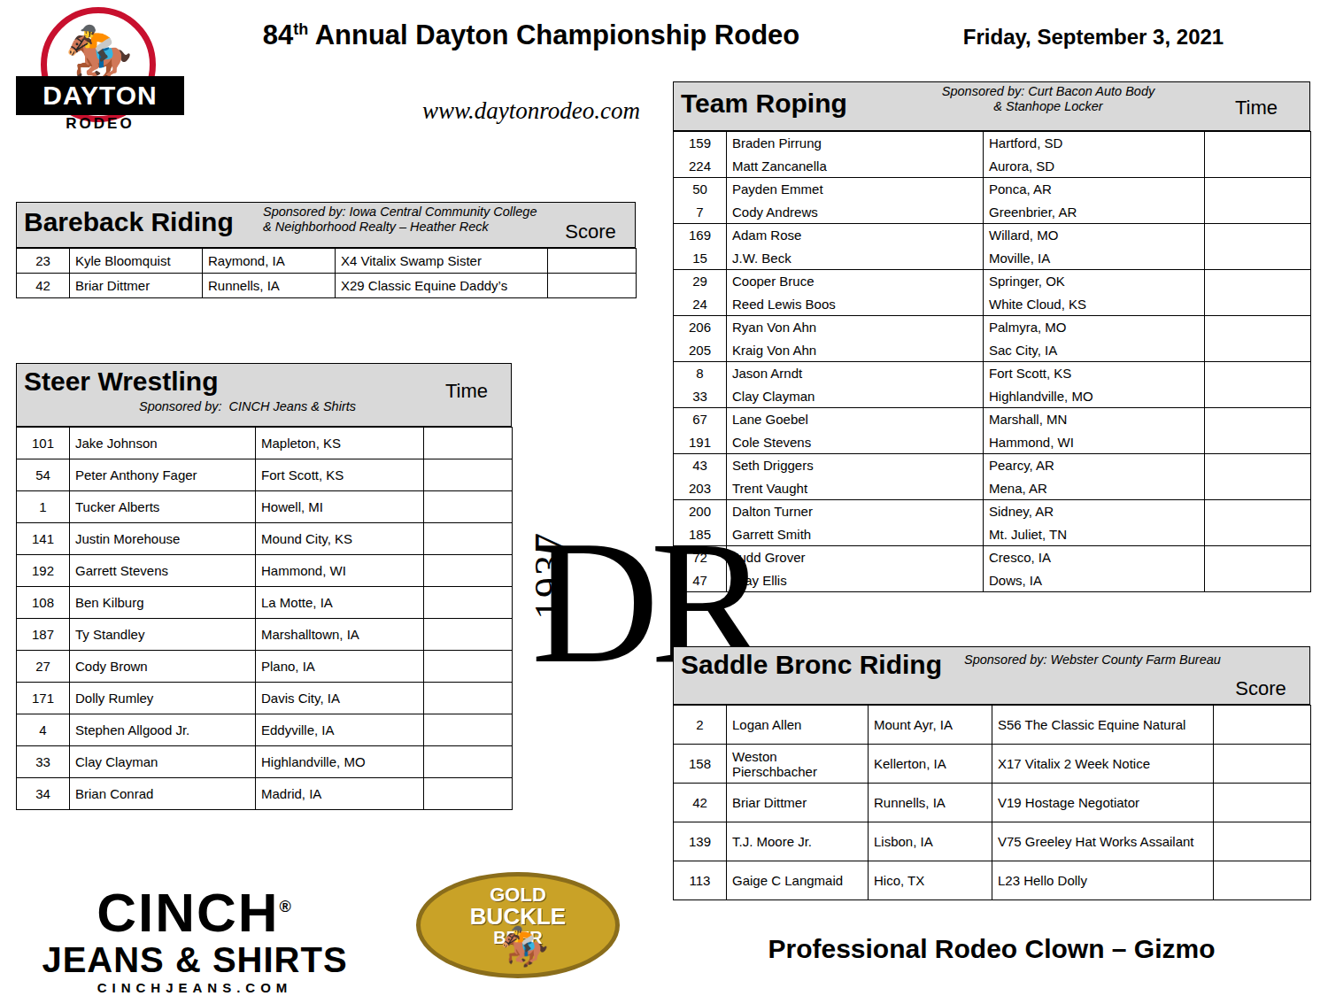🏇
DAYTON
RODEO
84th Annual Dayton Championship Rodeo
Friday, September 3, 2021
www.daytonrodeo.com
Bareback Riding
Sponsored by: Iowa Central Community College
& Neighborhood Realty – Heather Reck
Score
| 23 | Kyle Bloomquist | Raymond, IA | X4 Vitalix Swamp Sister | |
| 42 | Briar Dittmer | Runnells, IA | X29 Classic Equine Daddy’s | |
Steer Wrestling
Sponsored by: CINCH Jeans & Shirts
Time
| 101 | Jake Johnson | Mapleton, KS | |
| 54 | Peter Anthony Fager | Fort Scott, KS | |
| 1 | Tucker Alberts | Howell, MI | |
| 141 | Justin Morehouse | Mound City, KS | |
| 192 | Garrett Stevens | Hammond, WI | |
| 108 | Ben Kilburg | La Motte, IA | |
| 187 | Ty Standley | Marshalltown, IA | |
| 27 | Cody Brown | Plano, IA | |
| 171 | Dolly Rumley | Davis City, IA | |
| 4 | Stephen Allgood Jr. | Eddyville, IA | |
| 33 | Clay Clayman | Highlandville, MO | |
| 34 | Brian Conrad | Madrid, IA | |
DR
1937
Team Roping
Sponsored by: Curt Bacon Auto Body
& Stanhope Locker
Time
| 159 | Braden Pirrung | Hartford, SD | |
| 224 | Matt Zancanella | Aurora, SD |
| 50 | Payden Emmet | Ponca, AR | |
| 7 | Cody Andrews | Greenbrier, AR |
| 169 | Adam Rose | Willard, MO | |
| 15 | J.W. Beck | Moville, IA |
| 29 | Cooper Bruce | Springer, OK | |
| 24 | Reed Lewis Boos | White Cloud, KS |
| 206 | Ryan Von Ahn | Palmyra, MO | |
| 205 | Kraig Von Ahn | Sac City, IA |
| 8 | Jason Arndt | Fort Scott, KS | |
| 33 | Clay Clayman | Highlandville, MO |
| 67 | Lane Goebel | Marshall, MN | |
| 191 | Cole Stevens | Hammond, WI |
| 43 | Seth Driggers | Pearcy, AR | |
| 203 | Trent Vaught | Mena, AR |
| 200 | Dalton Turner | Sidney, AR | |
| 185 | Garrett Smith | Mt. Juliet, TN |
| 72 | Judd Grover | Cresco, IA | |
| 47 | Clay Ellis | Dows, IA |
Saddle Bronc Riding
Sponsored by: Webster County Farm Bureau
Score
| 2 | Logan Allen | Mount Ayr, IA | S56 The Classic Equine Natural | |
| 158 | Weston Pierschbacher | Kellerton, IA | X17 Vitalix 2 Week Notice | |
| 42 | Briar Dittmer | Runnells, IA | V19 Hostage Negotiator | |
| 139 | T.J. Moore Jr. | Lisbon, IA | V75 Greeley Hat Works Assailant | |
| 113 | Gaige C Langmaid | Hico, TX | L23 Hello Dolly | |
CINCH®
JEANS & SHIRTS
CINCHJEANS.COM
GOLD
BUCKLE
BEER
🏇
Professional Rodeo Clown – Gizmo